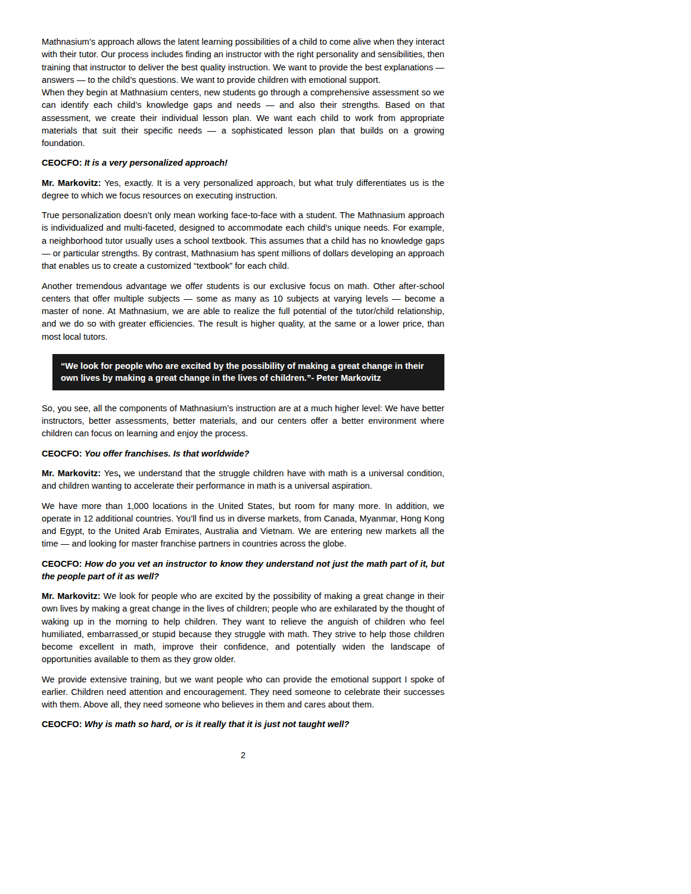Mathnasium’s approach allows the latent learning possibilities of a child to come alive when they interact with their tutor. Our process includes finding an instructor with the right personality and sensibilities, then training that instructor to deliver the best quality instruction. We want to provide the best explanations — answers — to the child’s questions. We want to provide children with emotional support.
When they begin at Mathnasium centers, new students go through a comprehensive assessment so we can identify each child’s knowledge gaps and needs — and also their strengths. Based on that assessment, we create their individual lesson plan. We want each child to work from appropriate materials that suit their specific needs — a sophisticated lesson plan that builds on a growing foundation.
CEOCFO: It is a very personalized approach!
Mr. Markovitz: Yes, exactly. It is a very personalized approach, but what truly differentiates us is the degree to which we focus resources on executing instruction.
True personalization doesn’t only mean working face-to-face with a student. The Mathnasium approach is individualized and multi-faceted, designed to accommodate each child’s unique needs. For example, a neighborhood tutor usually uses a school textbook. This assumes that a child has no knowledge gaps — or particular strengths. By contrast, Mathnasium has spent millions of dollars developing an approach that enables us to create a customized “textbook” for each child.
Another tremendous advantage we offer students is our exclusive focus on math. Other after-school centers that offer multiple subjects — some as many as 10 subjects at varying levels — become a master of none. At Mathnasium, we are able to realize the full potential of the tutor/child relationship, and we do so with greater efficiencies. The result is higher quality, at the same or a lower price, than most local tutors.
“We look for people who are excited by the possibility of making a great change in their own lives by making a great change in the lives of children.”- Peter Markovitz
So, you see, all the components of Mathnasium’s instruction are at a much higher level: We have better instructors, better assessments, better materials, and our centers offer a better environment where children can focus on learning and enjoy the process.
CEOCFO: You offer franchises. Is that worldwide?
Mr. Markovitz: Yes, we understand that the struggle children have with math is a universal condition, and children wanting to accelerate their performance in math is a universal aspiration.
We have more than 1,000 locations in the United States, but room for many more. In addition, we operate in 12 additional countries. You’ll find us in diverse markets, from Canada, Myanmar, Hong Kong and Egypt, to the United Arab Emirates, Australia and Vietnam. We are entering new markets all the time — and looking for master franchise partners in countries across the globe.
CEOCFO: How do you vet an instructor to know they understand not just the math part of it, but the people part of it as well?
Mr. Markovitz: We look for people who are excited by the possibility of making a great change in their own lives by making a great change in the lives of children; people who are exhilarated by the thought of waking up in the morning to help children. They want to relieve the anguish of children who feel humiliated, embarrassed or stupid because they struggle with math. They strive to help those children become excellent in math, improve their confidence, and potentially widen the landscape of opportunities available to them as they grow older.
We provide extensive training, but we want people who can provide the emotional support I spoke of earlier. Children need attention and encouragement. They need someone to celebrate their successes with them. Above all, they need someone who believes in them and cares about them.
CEOCFO: Why is math so hard, or is it really that it is just not taught well?
2